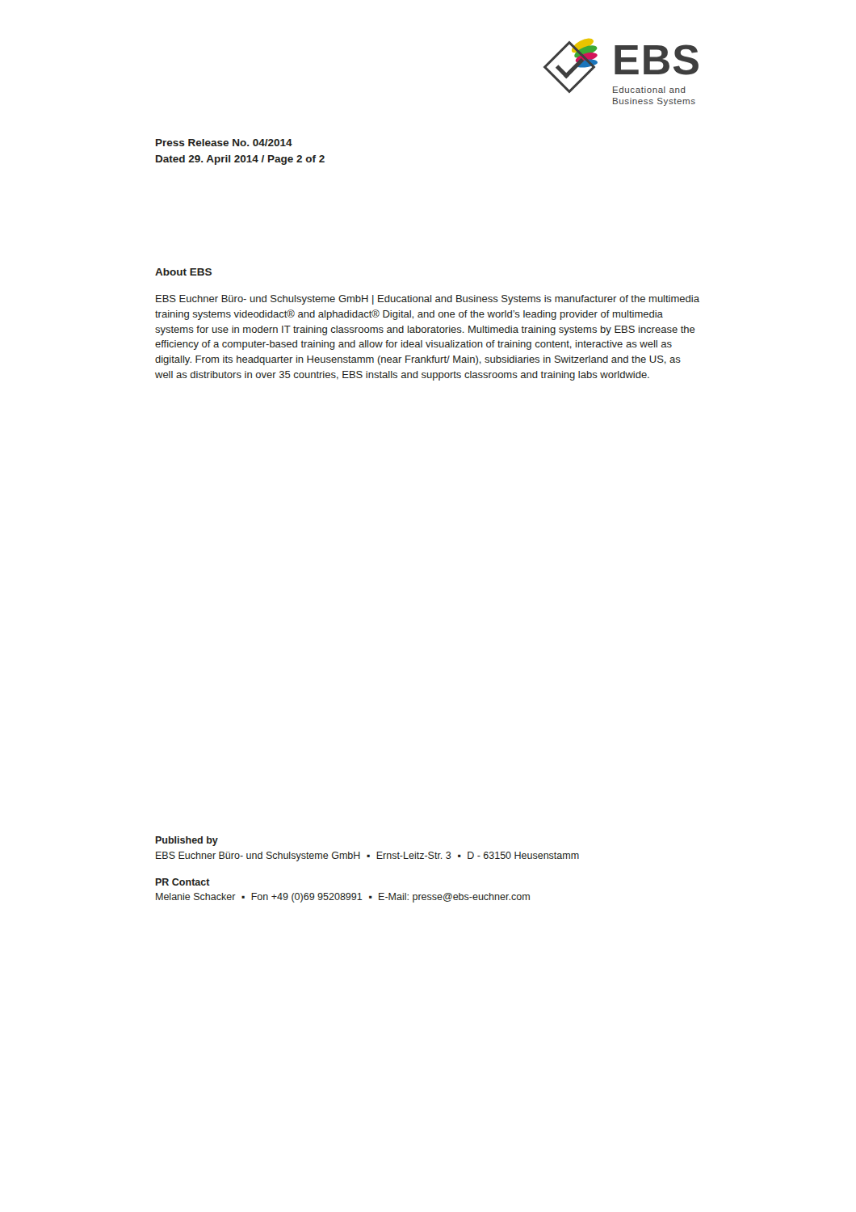EBS Educational and
Business Systems
Press Release No. 04/2014
Dated 29. April 2014 / Page 2 of 2
About EBS
EBS Euchner Büro- und Schulsysteme GmbH | Educational and Business Systems is manufacturer of the multimedia training systems videodidact® and alphadidact® Digital, and one of the world’s leading provider of multimedia systems for use in modern IT training classrooms and laboratories. Multimedia training systems by EBS increase the efficiency of a computer-based training and allow for ideal visualization of training content, interactive as well as digitally. From its headquarter in Heusenstamm (near Frankfurt/ Main), subsidiaries in Switzerland and the US, as well as distributors in over 35 countries, EBS installs and supports classrooms and training labs worldwide.
Published by
EBS Euchner Büro- und Schulsysteme GmbH ▪ Ernst-Leitz-Str. 3 ▪ D - 63150 Heusenstamm
PR Contact
Melanie Schacker ▪ Fon +49 (0)69 95208991 ▪ E-Mail: presse@ebs-euchner.com